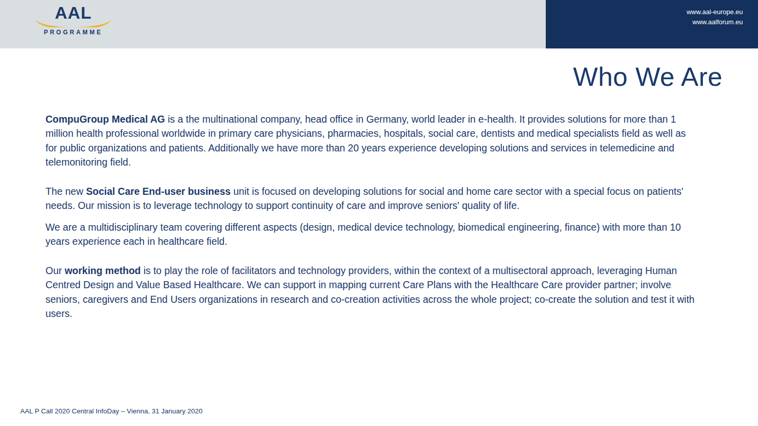AAL PROGRAMME
www.aal-europe.eu www.aalforum.eu
Who We Are
CompuGroup Medical AG is a the multinational company, head office in Germany, world leader in e-health. It provides solutions for more than 1 million health professional worldwide in primary care physicians, pharmacies, hospitals, social care, dentists and medical specialists field as well as for public organizations and patients. Additionally we have more than 20 years experience developing solutions and services in telemedicine and telemonitoring field.
The new Social Care End-user business unit is focused on developing solutions for social and home care sector with a special focus on patients' needs. Our mission is to leverage technology to support continuity of care and improve seniors' quality of life.
We are a multidisciplinary team covering different aspects (design, medical device technology, biomedical engineering, finance) with more than 10 years experience each in healthcare field.
Our working method is to play the role of facilitators and technology providers, within the context of a multisectoral approach, leveraging Human Centred Design and Value Based Healthcare. We can support in mapping current Care Plans with the Healthcare Care provider partner; involve seniors, caregivers and End Users organizations in research and co-creation activities across the whole project; co-create the solution and test it with users.
AAL P Call 2020 Central InfoDay – Vienna, 31 January 2020